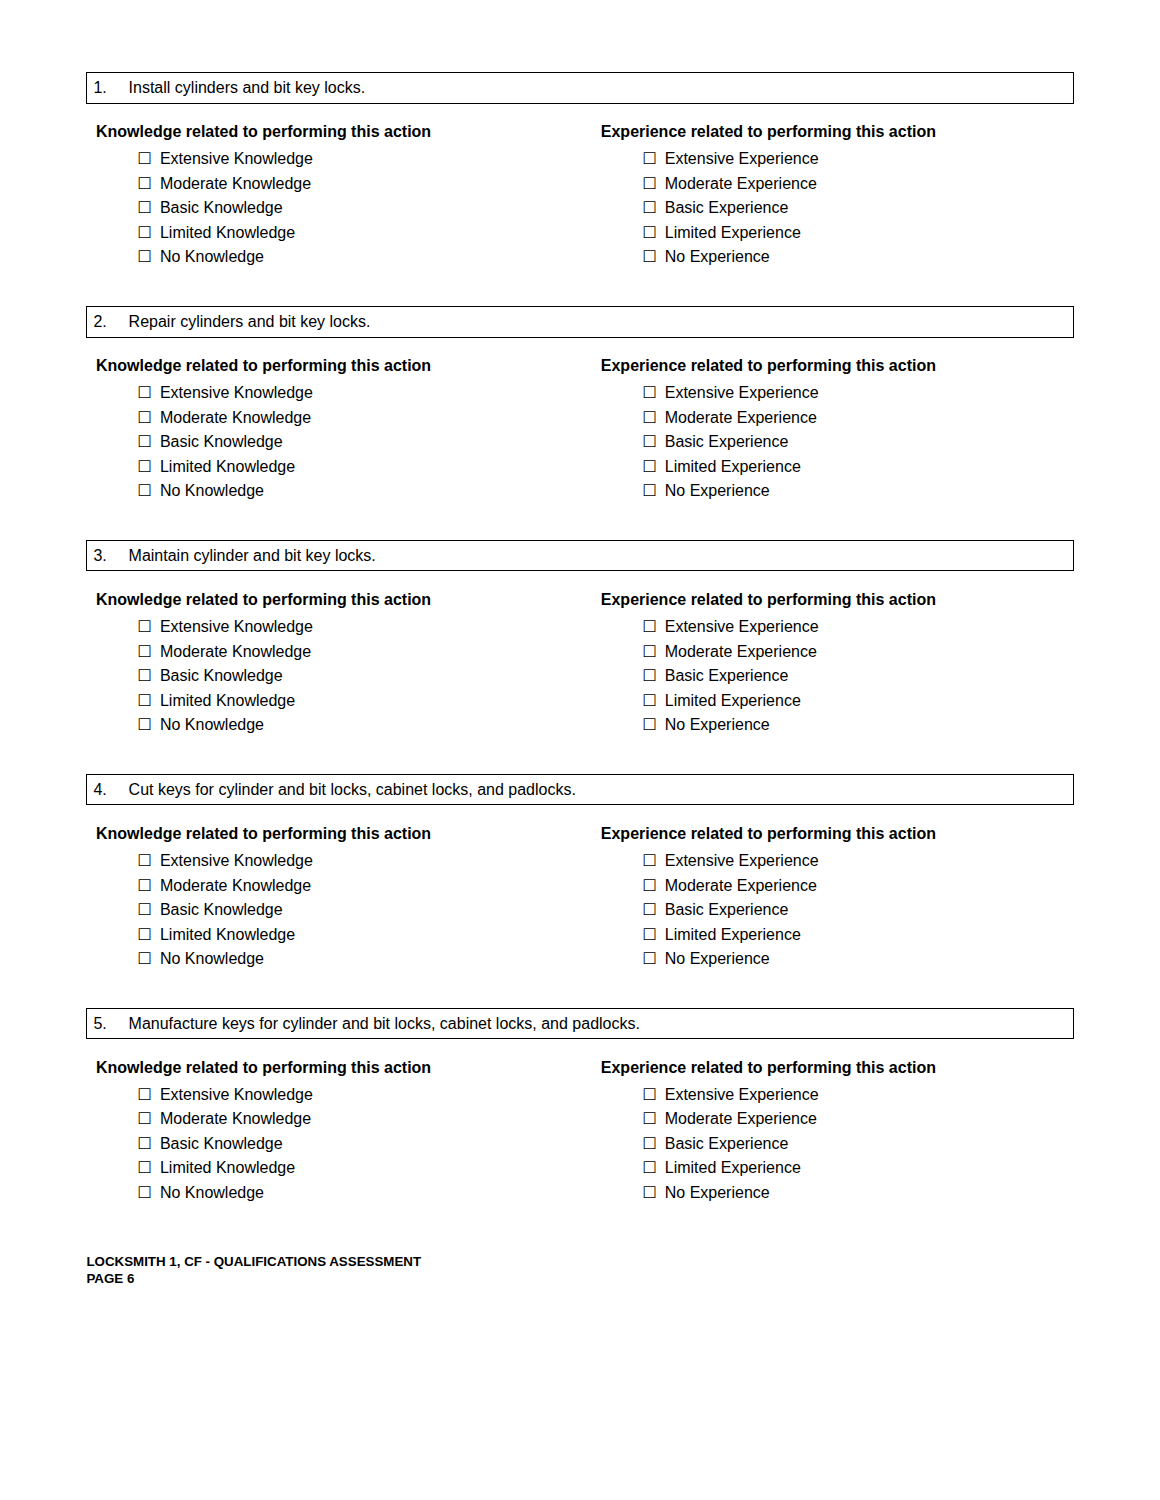1. Install cylinders and bit key locks.
Knowledge related to performing this action
☐Extensive Knowledge
☐Moderate Knowledge
☐Basic Knowledge
☐Limited Knowledge
☐No Knowledge
Experience related to performing this action
☐Extensive Experience
☐Moderate Experience
☐Basic Experience
☐Limited Experience
☐No Experience
2. Repair cylinders and bit key locks.
Knowledge related to performing this action
☐Extensive Knowledge
☐Moderate Knowledge
☐Basic Knowledge
☐Limited Knowledge
☐No Knowledge
Experience related to performing this action
☐Extensive Experience
☐Moderate Experience
☐Basic Experience
☐Limited Experience
☐No Experience
3. Maintain cylinder and bit key locks.
Knowledge related to performing this action
☐Extensive Knowledge
☐Moderate Knowledge
☐Basic Knowledge
☐Limited Knowledge
☐No Knowledge
Experience related to performing this action
☐Extensive Experience
☐Moderate Experience
☐Basic Experience
☐Limited Experience
☐No Experience
4. Cut keys for cylinder and bit locks, cabinet locks, and padlocks.
Knowledge related to performing this action
☐Extensive Knowledge
☐Moderate Knowledge
☐Basic Knowledge
☐Limited Knowledge
☐No Knowledge
Experience related to performing this action
☐Extensive Experience
☐Moderate Experience
☐Basic Experience
☐Limited Experience
☐No Experience
5. Manufacture keys for cylinder and bit locks, cabinet locks, and padlocks.
Knowledge related to performing this action
☐Extensive Knowledge
☐Moderate Knowledge
☐Basic Knowledge
☐Limited Knowledge
☐No Knowledge
Experience related to performing this action
☐Extensive Experience
☐Moderate Experience
☐Basic Experience
☐Limited Experience
☐No Experience
LOCKSMITH 1, CF - QUALIFICATIONS ASSESSMENT
PAGE 6